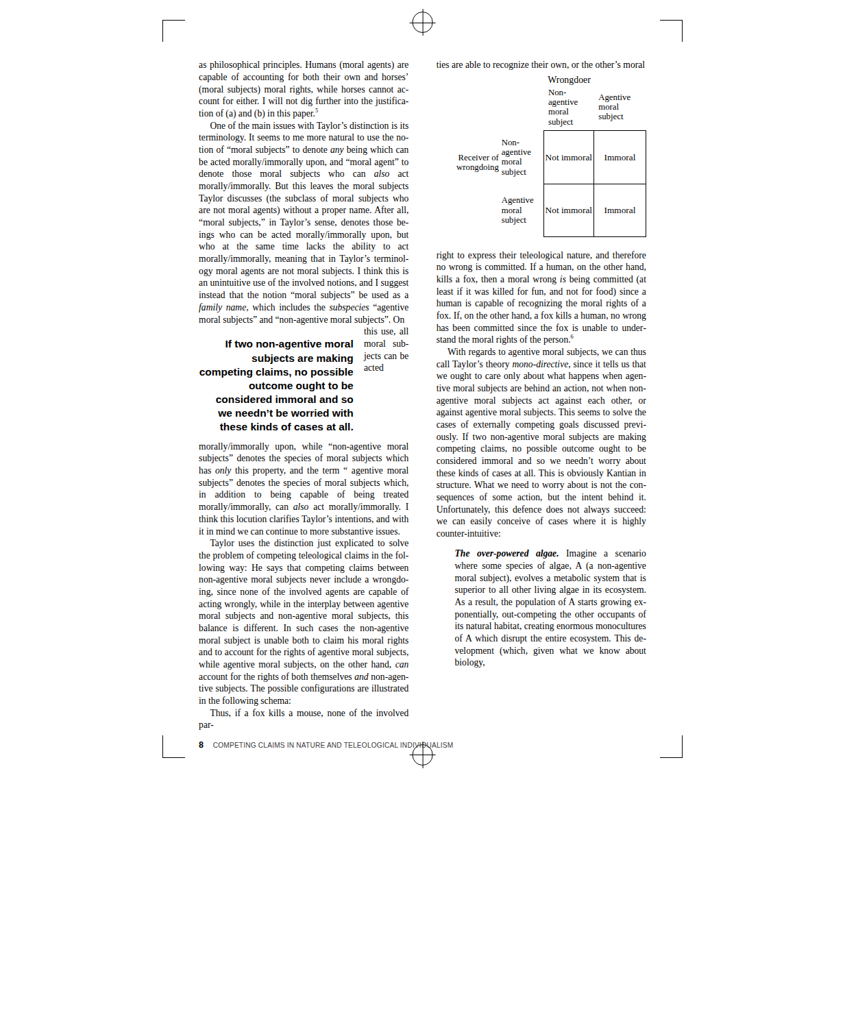as philosophical principles. Humans (moral agents) are capable of accounting for both their own and horses’ (moral subjects) moral rights, while horses cannot account for either. I will not dig further into the justification of (a) and (b) in this paper.5
One of the main issues with Taylor’s distinction is its terminology. It seems to me more natural to use the notion of “moral subjects” to denote any being which can be acted morally/immorally upon, and “moral agent” to denote those moral subjects who can also act morally/immorally. But this leaves the moral subjects Taylor discusses (the subclass of moral subjects who are not moral agents) without a proper name. After all, “moral subjects,” in Taylor’s sense, denotes those beings who can be acted morally/immorally upon, but who at the same time lacks the ability to act morally/immorally, meaning that in Taylor’s terminology moral agents are not moral subjects. I think this is an unintuitive use of the involved notions, and I suggest instead that the notion “moral subjects” be used as a family name, which includes the subspecies “agentive moral subjects” and “non-agentive moral subjects”. On
If two non-agentive moral subjects are making competing claims, no possible outcome ought to be considered immoral and so we needn’t be worried with these kinds of cases at all.
this use, all moral subjects can be acted morally/immorally upon, while “non-agentive moral subjects” denotes the species of moral subjects which has only this property, and the term “ agentive moral subjects” denotes the species of moral subjects which, in addition to being capable of being treated morally/immorally, can also act morally/immorally. I think this locution clarifies Taylor’s intentions, and with it in mind we can continue to more substantive issues.
Taylor uses the distinction just explicated to solve the problem of competing teleological claims in the following way: He says that competing claims between non-agentive moral subjects never include a wrongdoing, since none of the involved agents are capable of acting wrongly, while in the interplay between agentive moral subjects and non-agentive moral subjects, this balance is different. In such cases the non-agentive moral subject is unable both to claim his moral rights and to account for the rights of agentive moral subjects, while agentive moral subjects, on the other hand, can account for the rights of both themselves and non-agentive subjects. The possible configurations are illustrated in the following schema:
Thus, if a fox kills a mouse, none of the involved par-
ties are able to recognize their own, or the other’s moral
Wrongdoer
Receiver of
wrongdoing
| | Non-agentive moral subject | Agentive moral subject |
| Non- agentive moral subject | Not immoral | Immoral |
| Agentive moral subject | Not immoral | Immoral |
right to express their teleological nature, and therefore no wrong is committed. If a human, on the other hand, kills a fox, then a moral wrong is being committed (at least if it was killed for fun, and not for food) since a human is capable of recognizing the moral rights of a fox. If, on the other hand, a fox kills a human, no wrong has been committed since the fox is unable to understand the moral rights of the person.6
With regards to agentive moral subjects, we can thus call Taylor’s theory mono-directive, since it tells us that we ought to care only about what happens when agentive moral subjects are behind an action, not when non-agentive moral subjects act against each other, or against agentive moral subjects. This seems to solve the cases of externally competing goals discussed previously. If two non-agentive moral subjects are making competing claims, no possible outcome ought to be considered immoral and so we needn’t worry about these kinds of cases at all. This is obviously Kantian in structure. What we need to worry about is not the consequences of some action, but the intent behind it. Unfortunately, this defence does not always succeed: we can easily conceive of cases where it is highly counter-intuitive:
The over-powered algae. Imagine a scenario where some species of algae, A (a non-agentive moral subject), evolves a metabolic system that is superior to all other living algae in its ecosystem. As a result, the population of A starts growing exponentially, out-competing the other occupants of its natural habitat, creating enormous monocultures of A which disrupt the entire ecosystem. This development (which, given what we know about biology,
8 Competing claims in nature and teleological individualism